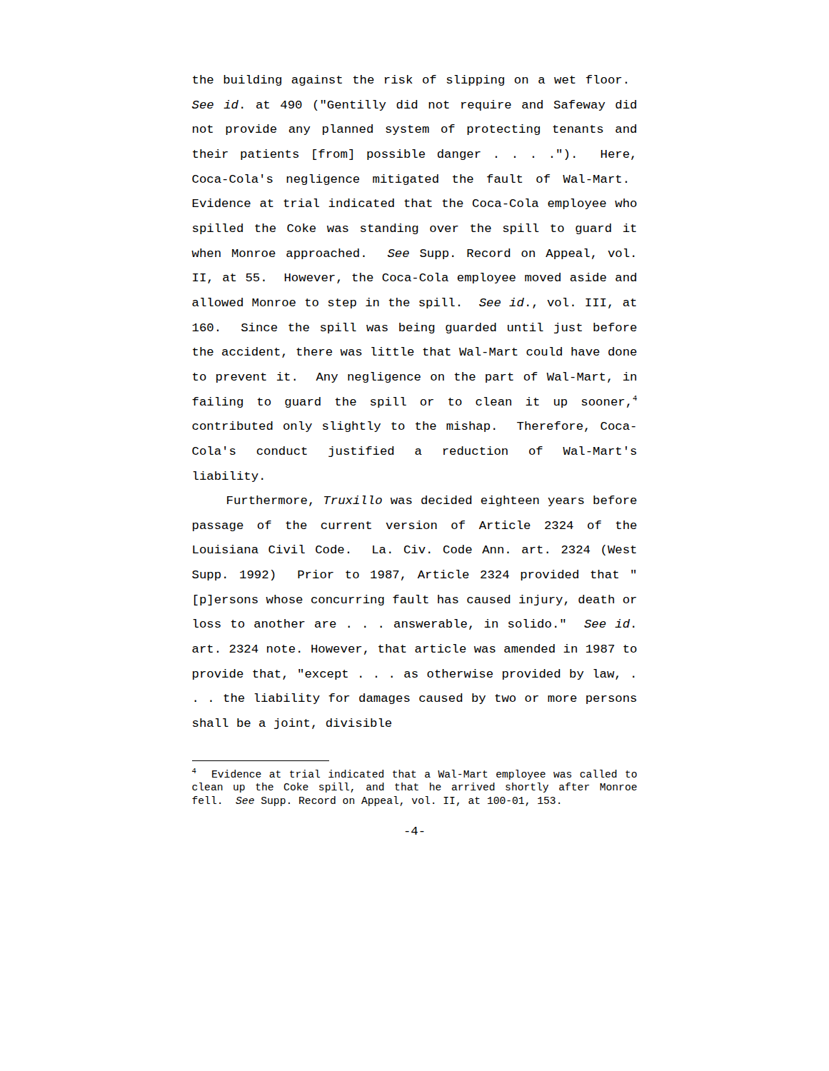the building against the risk of slipping on a wet floor. See id. at 490 ("Gentilly did not require and Safeway did not provide any planned system of protecting tenants and their patients [from] possible danger . . . ."). Here, Coca-Cola's negligence mitigated the fault of Wal-Mart. Evidence at trial indicated that the Coca-Cola employee who spilled the Coke was standing over the spill to guard it when Monroe approached. See Supp. Record on Appeal, vol. II, at 55. However, the Coca-Cola employee moved aside and allowed Monroe to step in the spill. See id., vol. III, at 160. Since the spill was being guarded until just before the accident, there was little that Wal-Mart could have done to prevent it. Any negligence on the part of Wal-Mart, in failing to guard the spill or to clean it up sooner,4 contributed only slightly to the mishap. Therefore, Coca-Cola's conduct justified a reduction of Wal-Mart's liability.
Furthermore, Truxillo was decided eighteen years before passage of the current version of Article 2324 of the Louisiana Civil Code. La. Civ. Code Ann. art. 2324 (West Supp. 1992) Prior to 1987, Article 2324 provided that "[p]ersons whose concurring fault has caused injury, death or loss to another are . . . answerable, in solido." See id. art. 2324 note. However, that article was amended in 1987 to provide that, "except . . . as otherwise provided by law, . . . the liability for damages caused by two or more persons shall be a joint, divisible
4 Evidence at trial indicated that a Wal-Mart employee was called to clean up the Coke spill, and that he arrived shortly after Monroe fell. See Supp. Record on Appeal, vol. II, at 100-01, 153.
-4-